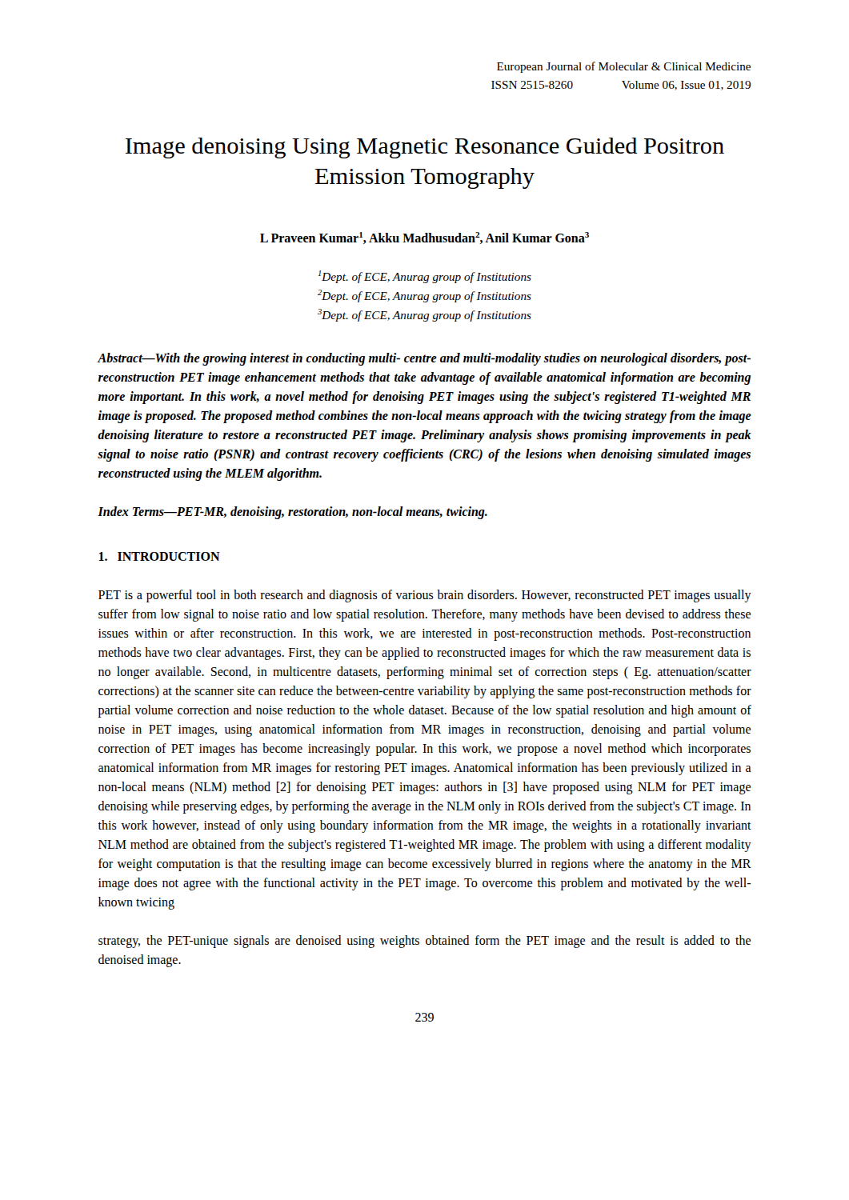European Journal of Molecular & Clinical Medicine ISSN 2515-8260 Volume 06, Issue 01, 2019
Image denoising Using Magnetic Resonance Guided Positron Emission Tomography
L Praveen Kumar1, Akku Madhusudan2, Anil Kumar Gona3
1Dept. of ECE, Anurag group of Institutions
2Dept. of ECE, Anurag group of Institutions
3Dept. of ECE, Anurag group of Institutions
Abstract—With the growing interest in conducting multi- centre and multi-modality studies on neurological disorders, post-reconstruction PET image enhancement methods that take advantage of available anatomical information are becoming more important. In this work, a novel method for denoising PET images using the subject's registered T1-weighted MR image is proposed. The proposed method combines the non-local means approach with the twicing strategy from the image denoising literature to restore a reconstructed PET image. Preliminary analysis shows promising improvements in peak signal to noise ratio (PSNR) and contrast recovery coefficients (CRC) of the lesions when denoising simulated images reconstructed using the MLEM algorithm.
Index Terms—PET-MR, denoising, restoration, non-local means, twicing.
1. INTRODUCTION
PET is a powerful tool in both research and diagnosis of various brain disorders. However, reconstructed PET images usually suffer from low signal to noise ratio and low spatial resolution. Therefore, many methods have been devised to address these issues within or after reconstruction. In this work, we are interested in post-reconstruction methods. Post-reconstruction methods have two clear advantages. First, they can be applied to reconstructed images for which the raw measurement data is no longer available. Second, in multicentre datasets, performing minimal set of correction steps ( Eg. attenuation/scatter corrections) at the scanner site can reduce the between-centre variability by applying the same post-reconstruction methods for partial volume correction and noise reduction to the whole dataset. Because of the low spatial resolution and high amount of noise in PET images, using anatomical information from MR images in reconstruction, denoising and partial volume correction of PET images has become increasingly popular. In this work, we propose a novel method which incorporates anatomical information from MR images for restoring PET images. Anatomical information has been previously utilized in a non-local means (NLM) method [2] for denoising PET images: authors in [3] have proposed using NLM for PET image denoising while preserving edges, by performing the average in the NLM only in ROIs derived from the subject's CT image. In this work however, instead of only using boundary information from the MR image, the weights in a rotationally invariant NLM method are obtained from the subject's registered T1-weighted MR image. The problem with using a different modality for weight computation is that the resulting image can become excessively blurred in regions where the anatomy in the MR image does not agree with the functional activity in the PET image. To overcome this problem and motivated by the well-known twicing
strategy, the PET-unique signals are denoised using weights obtained form the PET image and the result is added to the denoised image.
239